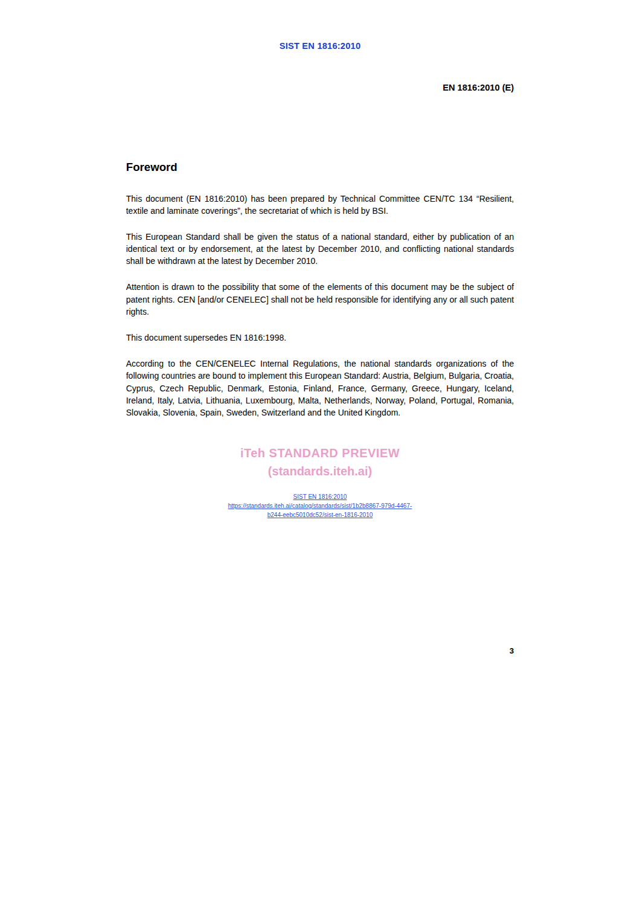SIST EN 1816:2010
EN 1816:2010 (E)
Foreword
This document (EN 1816:2010) has been prepared by Technical Committee CEN/TC 134 “Resilient, textile and laminate coverings”, the secretariat of which is held by BSI.
This European Standard shall be given the status of a national standard, either by publication of an identical text or by endorsement, at the latest by December 2010, and conflicting national standards shall be withdrawn at the latest by December 2010.
Attention is drawn to the possibility that some of the elements of this document may be the subject of patent rights. CEN [and/or CENELEC] shall not be held responsible for identifying any or all such patent rights.
This document supersedes EN 1816:1998.
According to the CEN/CENELEC Internal Regulations, the national standards organizations of the following countries are bound to implement this European Standard: Austria, Belgium, Bulgaria, Croatia, Cyprus, Czech Republic, Denmark, Estonia, Finland, France, Germany, Greece, Hungary, Iceland, Ireland, Italy, Latvia, Lithuania, Luxembourg, Malta, Netherlands, Norway, Poland, Portugal, Romania, Slovakia, Slovenia, Spain, Sweden, Switzerland and the United Kingdom.
iTeh STANDARD PREVIEW
(standards.iteh.ai)
SIST EN 1816:2010
https://standards.iteh.ai/catalog/standards/sist/1b2b8867-979d-4467-
b244-eebc5010dc52/sist-en-1816-2010
3